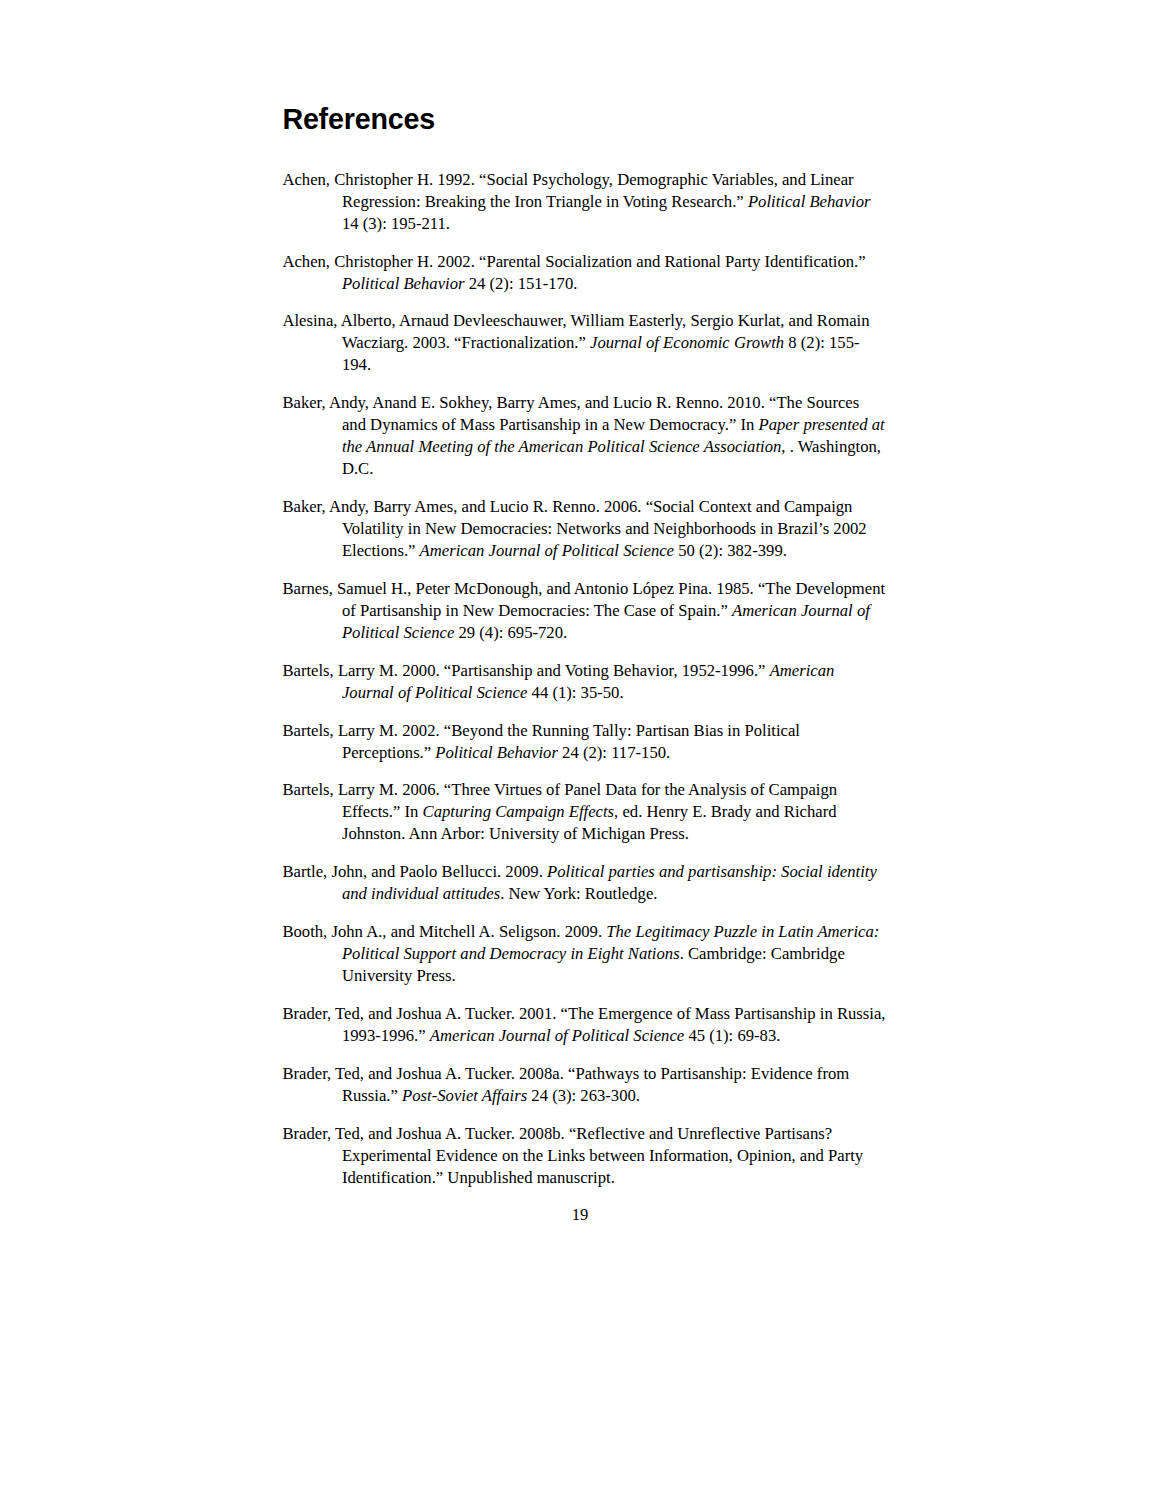References
Achen, Christopher H. 1992. “Social Psychology, Demographic Variables, and Linear Regression: Breaking the Iron Triangle in Voting Research.” Political Behavior 14 (3): 195-211.
Achen, Christopher H. 2002. “Parental Socialization and Rational Party Identification.” Political Behavior 24 (2): 151-170.
Alesina, Alberto, Arnaud Devleeschauwer, William Easterly, Sergio Kurlat, and Romain Wacziarg. 2003. “Fractionalization.” Journal of Economic Growth 8 (2): 155-194.
Baker, Andy, Anand E. Sokhey, Barry Ames, and Lucio R. Renno. 2010. “The Sources and Dynamics of Mass Partisanship in a New Democracy.” In Paper presented at the Annual Meeting of the American Political Science Association, . Washington, D.C.
Baker, Andy, Barry Ames, and Lucio R. Renno. 2006. “Social Context and Campaign Volatility in New Democracies: Networks and Neighborhoods in Brazil’s 2002 Elections.” American Journal of Political Science 50 (2): 382-399.
Barnes, Samuel H., Peter McDonough, and Antonio López Pina. 1985. “The Development of Partisanship in New Democracies: The Case of Spain.” American Journal of Political Science 29 (4): 695-720.
Bartels, Larry M. 2000. “Partisanship and Voting Behavior, 1952-1996.” American Journal of Political Science 44 (1): 35-50.
Bartels, Larry M. 2002. “Beyond the Running Tally: Partisan Bias in Political Perceptions.” Political Behavior 24 (2): 117-150.
Bartels, Larry M. 2006. “Three Virtues of Panel Data for the Analysis of Campaign Effects.” In Capturing Campaign Effects, ed. Henry E. Brady and Richard Johnston. Ann Arbor: University of Michigan Press.
Bartle, John, and Paolo Bellucci. 2009. Political parties and partisanship: Social identity and individual attitudes. New York: Routledge.
Booth, John A., and Mitchell A. Seligson. 2009. The Legitimacy Puzzle in Latin America: Political Support and Democracy in Eight Nations. Cambridge: Cambridge University Press.
Brader, Ted, and Joshua A. Tucker. 2001. “The Emergence of Mass Partisanship in Russia, 1993-1996.” American Journal of Political Science 45 (1): 69-83.
Brader, Ted, and Joshua A. Tucker. 2008a. “Pathways to Partisanship: Evidence from Russia.” Post-Soviet Affairs 24 (3): 263-300.
Brader, Ted, and Joshua A. Tucker. 2008b. “Reflective and Unreflective Partisans? Experimental Evidence on the Links between Information, Opinion, and Party Identification.” Unpublished manuscript.
19